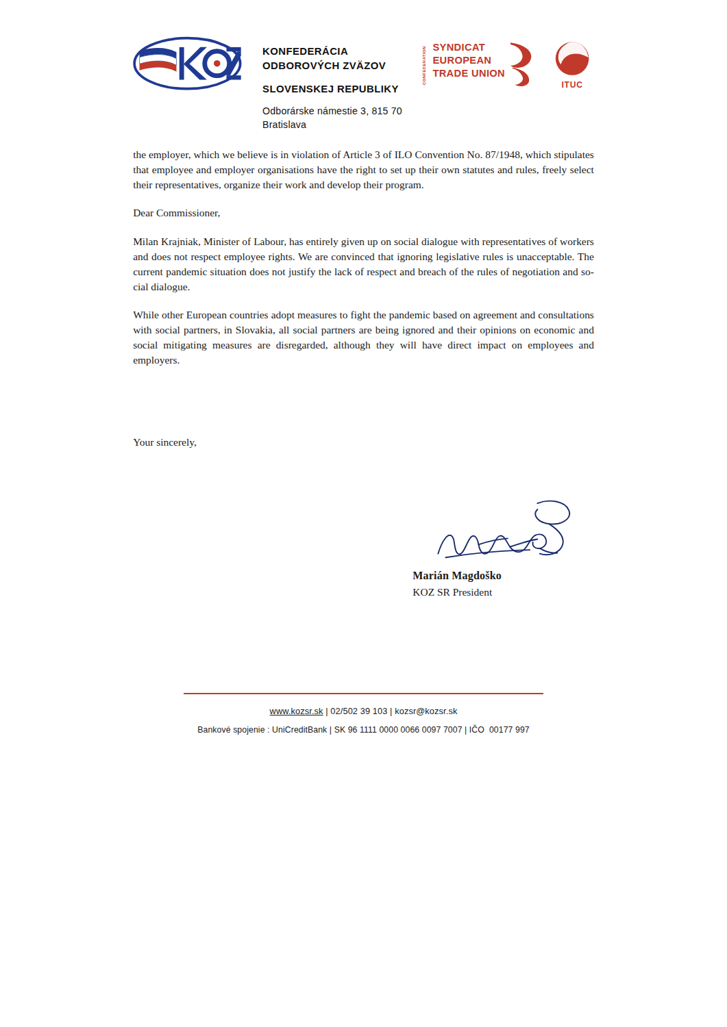Konfederácia odborových zväzov
Slovenskej republiky
Odborárske námestie 3, 815 70 Bratislava
CONFEDERATION SYNDICAT EUROPEAN TRADE UNION
ITUC
the employer, which we believe is in violation of Article 3 of ILO Convention No. 87/1948, which stipulates that employee and employer organisations have the right to set up their own statutes and rules, freely select their representatives, organize their work and develop their program.
Dear Commissioner,
Milan Krajniak, Minister of Labour, has entirely given up on social dialogue with representatives of workers and does not respect employee rights. We are convinced that ignoring legislative rules is unacceptable. The current pandemic situation does not justify the lack of respect and breach of the rules of negotiation and social dialogue.
While other European countries adopt measures to fight the pandemic based on agreement and consultations with social partners, in Slovakia, all social partners are being ignored and their opinions on economic and social mitigating measures are disregarded, although they will have direct impact on employees and employers.
Your sincerely,
Marián Magdoško
KOZ SR President
www.kozsr.sk | 02/502 39 103 | kozsr@kozsr.sk
Bankové spojenie : UniCreditBank | SK 96 1111 0000 0066 0097 7007 | IČO 00177 997